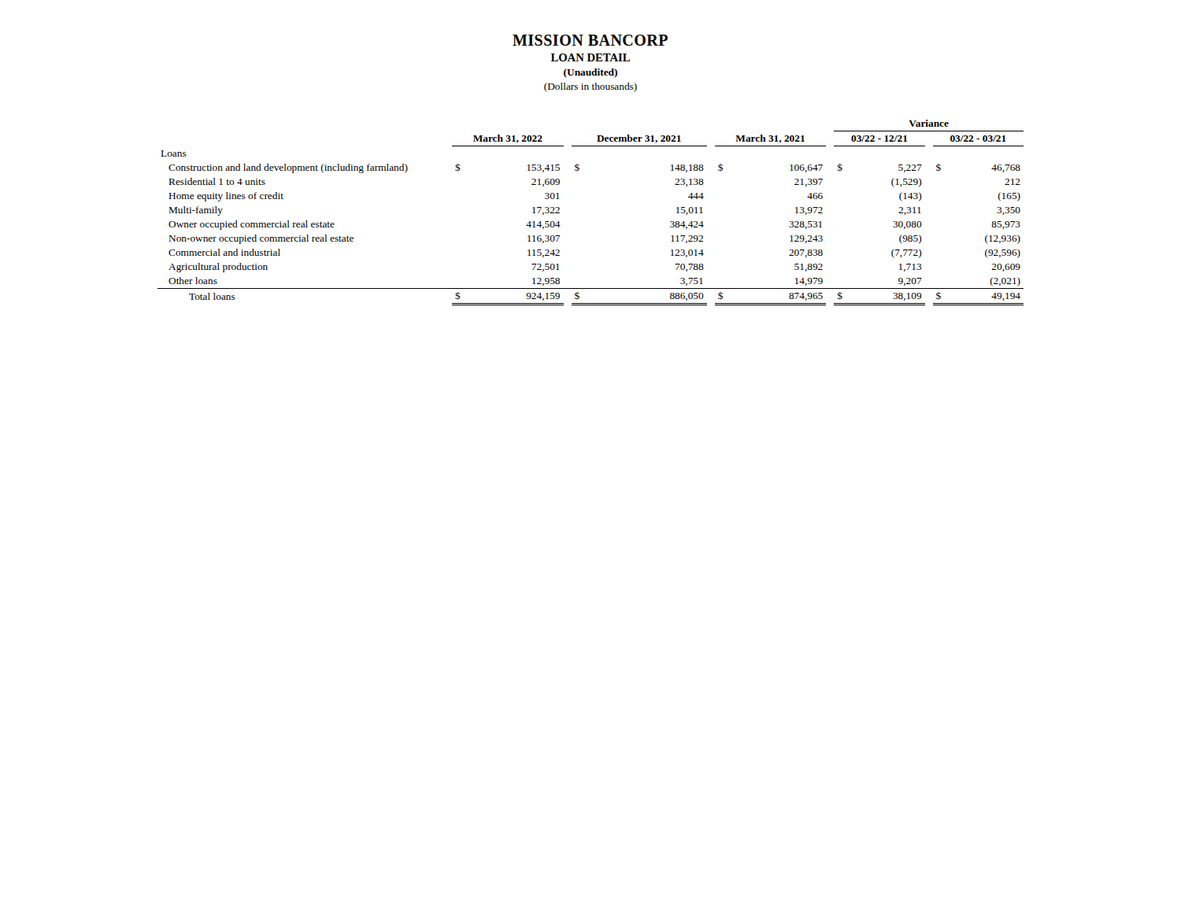MISSION BANCORP
LOAN DETAIL
(Unaudited)
(Dollars in thousands)
| | | | | | | | Variance |
| --- | --- | --- | --- | --- | --- | --- | --- |
| | March 31, 2022 | | December 31, 2021 | | March 31, 2021 | | 03/22 - 12/21 | | 03/22 - 03/21 |
| Loans | | | | | | | | | |
| Construction and land development (including farmland) | $ | 153,415 | | $ | 148,188 | | $ | 106,647 | | $ | 5,227 | | $ | 46,768 |
| Residential 1 to 4 units | | 21,609 | | | 23,138 | | | 21,397 | | | (1,529) | | | 212 |
| Home equity lines of credit | | 301 | | | 444 | | | 466 | | | (143) | | | (165) |
| Multi-family | | 17,322 | | | 15,011 | | | 13,972 | | | 2,311 | | | 3,350 |
| Owner occupied commercial real estate | | 414,504 | | | 384,424 | | | 328,531 | | | 30,080 | | | 85,973 |
| Non-owner occupied commercial real estate | | 116,307 | | | 117,292 | | | 129,243 | | | (985) | | | (12,936) |
| Commercial and industrial | | 115,242 | | | 123,014 | | | 207,838 | | | (7,772) | | | (92,596) |
| Agricultural production | | 72,501 | | | 70,788 | | | 51,892 | | | 1,713 | | | 20,609 |
| Other loans | | 12,958 | | | 3,751 | | | 14,979 | | | 9,207 | | | (2,021) |
| Total loans | $ | 924,159 | | $ | 886,050 | | $ | 874,965 | | $ | 38,109 | | $ | 49,194 |